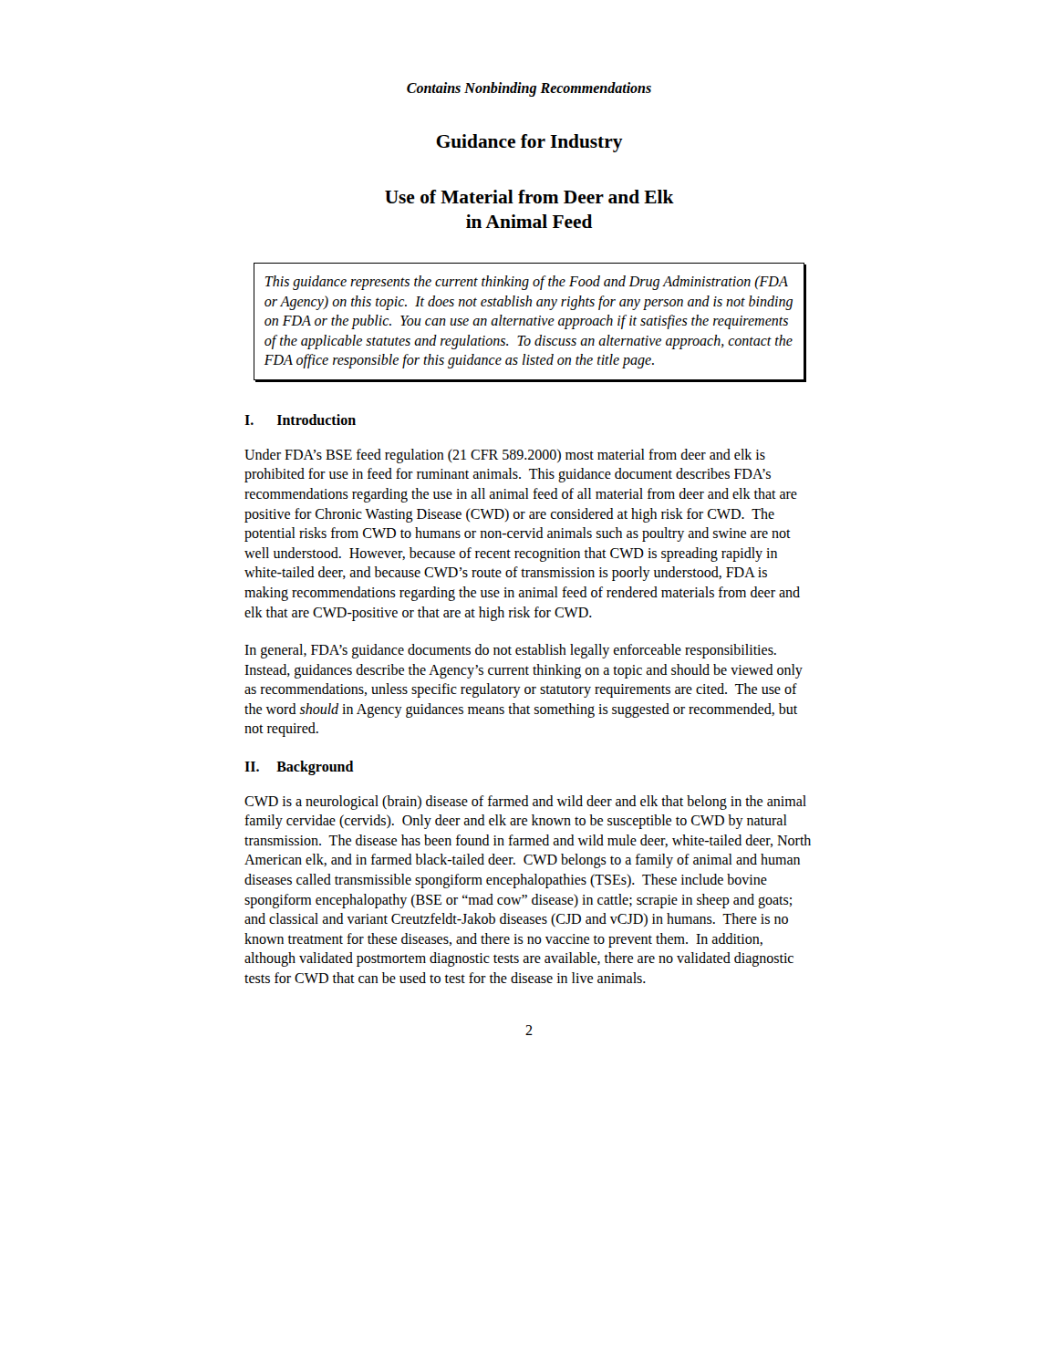Contains Nonbinding Recommendations
Guidance for Industry
Use of Material from Deer and Elk
in Animal Feed
This guidance represents the current thinking of the Food and Drug Administration (FDA or Agency) on this topic. It does not establish any rights for any person and is not binding on FDA or the public. You can use an alternative approach if it satisfies the requirements of the applicable statutes and regulations. To discuss an alternative approach, contact the FDA office responsible for this guidance as listed on the title page.
I. Introduction
Under FDA’s BSE feed regulation (21 CFR 589.2000) most material from deer and elk is prohibited for use in feed for ruminant animals. This guidance document describes FDA’s recommendations regarding the use in all animal feed of all material from deer and elk that are positive for Chronic Wasting Disease (CWD) or are considered at high risk for CWD. The potential risks from CWD to humans or non-cervid animals such as poultry and swine are not well understood. However, because of recent recognition that CWD is spreading rapidly in white-tailed deer, and because CWD’s route of transmission is poorly understood, FDA is making recommendations regarding the use in animal feed of rendered materials from deer and elk that are CWD-positive or that are at high risk for CWD.
In general, FDA’s guidance documents do not establish legally enforceable responsibilities. Instead, guidances describe the Agency’s current thinking on a topic and should be viewed only as recommendations, unless specific regulatory or statutory requirements are cited. The use of the word should in Agency guidances means that something is suggested or recommended, but not required.
II. Background
CWD is a neurological (brain) disease of farmed and wild deer and elk that belong in the animal family cervidae (cervids). Only deer and elk are known to be susceptible to CWD by natural transmission. The disease has been found in farmed and wild mule deer, white-tailed deer, North American elk, and in farmed black-tailed deer. CWD belongs to a family of animal and human diseases called transmissible spongiform encephalopathies (TSEs). These include bovine spongiform encephalopathy (BSE or “mad cow” disease) in cattle; scrapie in sheep and goats; and classical and variant Creutzfeldt-Jakob diseases (CJD and vCJD) in humans. There is no known treatment for these diseases, and there is no vaccine to prevent them. In addition, although validated postmortem diagnostic tests are available, there are no validated diagnostic tests for CWD that can be used to test for the disease in live animals.
2